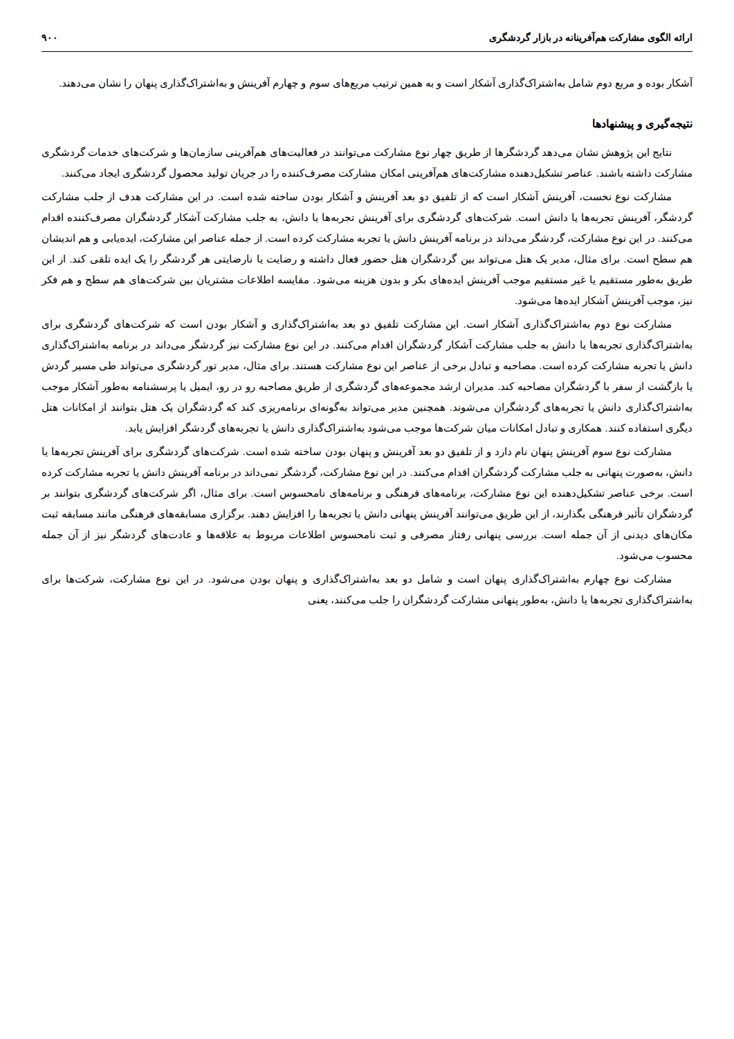ارائه الگوی مشارکت هم‌آفرینانه در بازار گردشگری ۹۰۰
آشکار بوده و مربع دوم شامل به‌اشتراک‌گذاری آشکار است و به همین ترتیب مربع‌های سوم و چهارم آفرینش و به‌اشتراک‌گذاری پنهان را نشان می‌دهند.
نتیجه‌گیری و پیشنهادها
نتایج این پژوهش نشان می‌دهد گردشگرها از طریق چهار نوع مشارکت می‌توانند در فعالیت‌های هم‌آفرینی سازمان‌ها و شرکت‌های خدمات گردشگری مشارکت داشته باشند. عناصر تشکیل‌دهنده مشارکت‌های هم‌آفرینی امکان مشارکت مصرف‌کننده را در جریان تولید محصول گردشگری ایجاد می‌کنند.
مشارکت نوع نخست، آفرینش آشکار است که از تلفیق دو بعد آفرینش و آشکار بودن ساخته شده است. در این مشارکت هدف از جلب مشارکت گردشگر، آفرینش تجربه‌ها یا دانش است. شرکت‌های گردشگری برای آفرینش تجربه‌ها یا دانش، به جلب مشارکت آشکار گردشگران مصرف‌کننده اقدام می‌کنند. در این نوع مشارکت، گردشگر می‌داند در برنامه آفرینش دانش یا تجربه مشارکت کرده است. از جمله عناصر این مشارکت، ایده‌یابی و هم اندیشان هم سطح است. برای مثال، مدیر یک هتل می‌تواند بین گردشگران هتل حضور فعال داشته و رضایت یا نارضایتی هر گردشگر را یک ایده تلقی کند. از این طریق به‌طور مستقیم یا غیر مستقیم موجب آفرینش ایده‌های بکر و بدون هزینه می‌شود. مقایسه اطلاعات مشتریان بین شرکت‌های هم سطح و هم فکر نیز، موجب آفرینش آشکار ایده‌ها می‌شود.
مشارکت نوع دوم به‌اشتراک‌گذاری آشکار است. این مشارکت تلفیق دو بعد به‌اشتراک‌گذاری و آشکار بودن است که شرکت‌های گردشگری برای به‌اشتراک‌گذاری تجربه‌ها یا دانش به جلب مشارکت آشکار گردشگران اقدام می‌کنند. در این نوع مشارکت نیز گردشگر می‌داند در برنامه به‌اشتراک‌گذاری دانش یا تجربه مشارکت کرده است. مصاحبه و تبادل برخی از عناصر این نوع مشارکت هستند. برای مثال، مدیر تور گردشگری می‌تواند طی مسیر گردش یا بازگشت از سفر با گردشگران مصاحبه کند. مدیران ارشد مجموعه‌های گردشگری از طریق مصاحبه رو در رو، ایمیل یا پرسشنامه به‌طور آشکار موجب به‌اشتراک‌گذاری دانش یا تجربه‌های گردشگران می‌شوند. همچنین مدیر می‌تواند به‌گونه‌ای برنامه‌ریزی کند که گردشگران یک هتل بتوانند از امکانات هتل دیگری استفاده کنند. همکاری و تبادل امکانات میان شرکت‌ها موجب می‌شود به‌اشتراک‌گذاری دانش یا تجربه‌های گردشگر افزایش یابد.
مشارکت نوع سوم آفرینش پنهان نام دارد و از تلفیق دو بعد آفرینش و پنهان بودن ساخته شده است. شرکت‌های گردشگری برای آفرینش تجربه‌ها یا دانش، به‌صورت پنهانی به جلب مشارکت گردشگران اقدام می‌کنند. در این نوع مشارکت، گردشگر نمی‌داند در برنامه آفرینش دانش یا تجربه مشارکت کرده است. برخی عناصر تشکیل‌دهنده این نوع مشارکت، برنامه‌های فرهنگی و برنامه‌های نامحسوس است. برای مثال، اگر شرکت‌های گردشگری بتوانند بر گردشگران تأثیر فرهنگی بگذارند، از این طریق می‌توانند آفرینش پنهانی دانش یا تجربه‌ها را افزایش دهند. برگزاری مسابقه‌های فرهنگی مانند مسابقه ثبت مکان‌های دیدنی از آن جمله است. بررسی پنهانی رفتار مصرفی و ثبت نامحسوس اطلاعات مربوط به علاقه‌ها و عادت‌های گردشگر نیز از آن جمله محسوب می‌شود.
مشارکت نوع چهارم به‌اشتراک‌گذاری پنهان است و شامل دو بعد به‌اشتراک‌گذاری و پنهان بودن می‌شود. در این نوع مشارکت، شرکت‌ها برای به‌اشتراک‌گذاری تجربه‌ها یا دانش، به‌طور پنهانی مشارکت گردشگران را جلب می‌کنند، یعنی